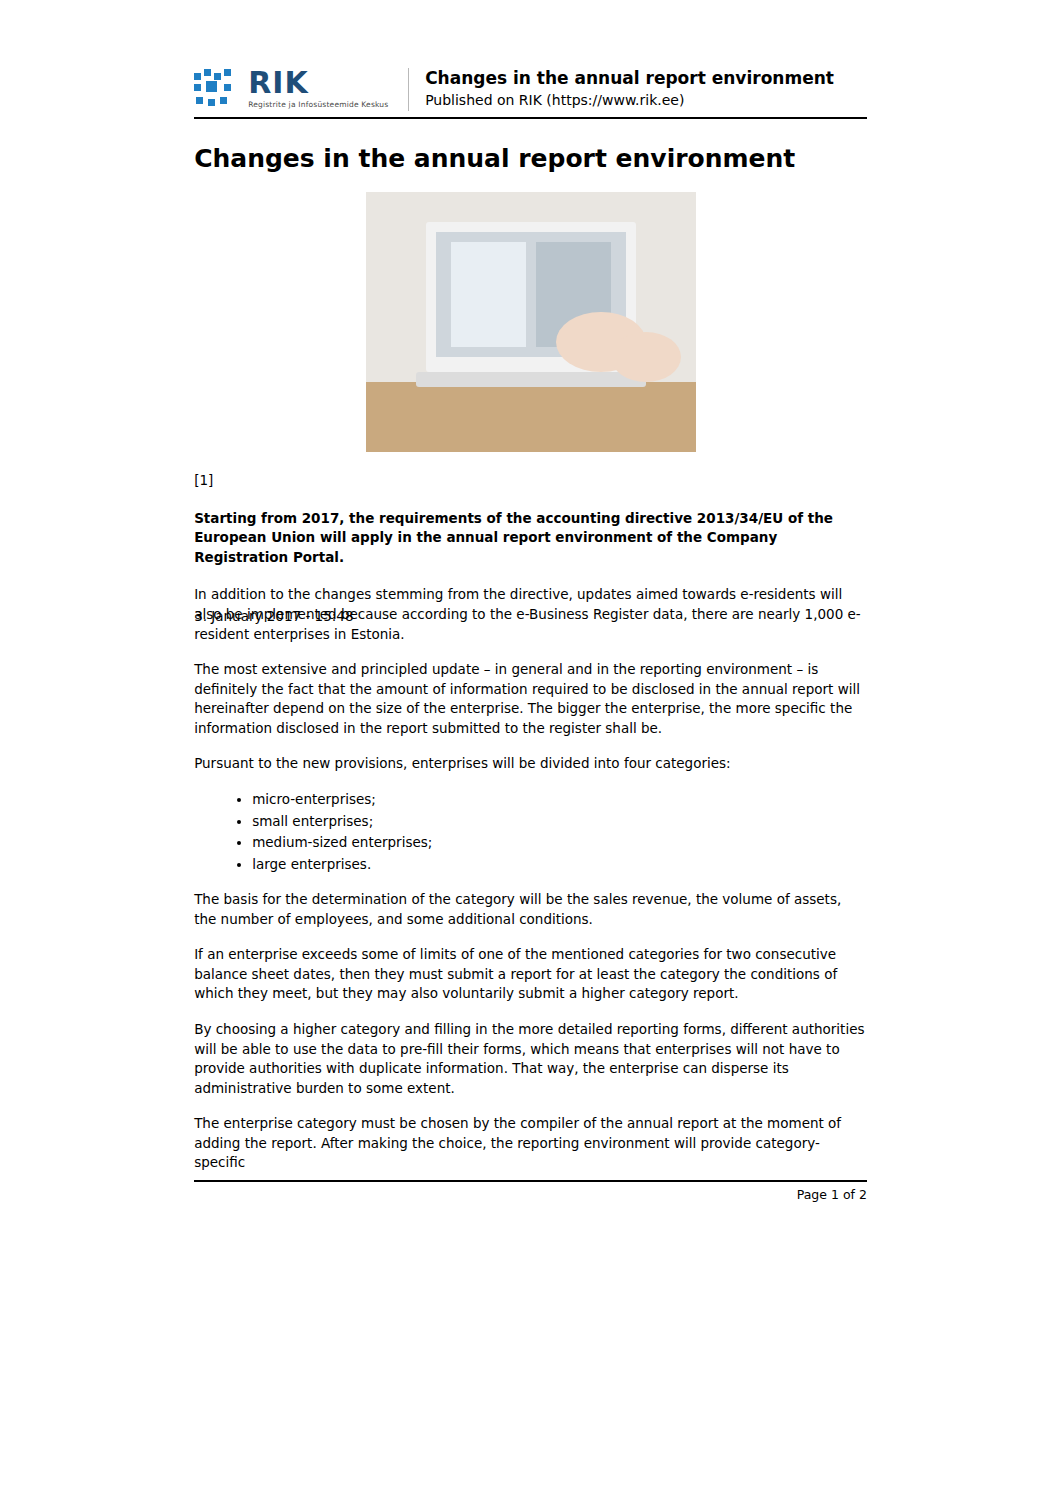RIK
Registrite ja Infosüsteemide Keskus
Changes in the annual report environment
Published on RIK (https://www.rik.ee)
Changes in the annual report environment
[1]
Starting from 2017, the requirements of the accounting directive 2013/34/EU of the European Union will apply in the annual report environment of the Company Registration Portal.
In addition to the changes stemming from the directive, updates aimed towards e-residents will also be implemented because according to the e-Business Register data, there are nearly 1,000 e-resident enterprises in Estonia.
3. January 2017 - 15:48
The most extensive and principled update – in general and in the reporting environment – is definitely the fact that the amount of information required to be disclosed in the annual report will hereinafter depend on the size of the enterprise. The bigger the enterprise, the more specific the information disclosed in the report submitted to the register shall be.
Pursuant to the new provisions, enterprises will be divided into four categories:
micro-enterprises;
small enterprises;
medium-sized enterprises;
large enterprises.
The basis for the determination of the category will be the sales revenue, the volume of assets, the number of employees, and some additional conditions.
If an enterprise exceeds some of limits of one of the mentioned categories for two consecutive balance sheet dates, then they must submit a report for at least the category the conditions of which they meet, but they may also voluntarily submit a higher category report.
By choosing a higher category and filling in the more detailed reporting forms, different authorities will be able to use the data to pre-fill their forms, which means that enterprises will not have to provide authorities with duplicate information. That way, the enterprise can disperse its administrative burden to some extent.
The enterprise category must be chosen by the compiler of the annual report at the moment of adding the report. After making the choice, the reporting environment will provide category-specific
Page 1 of 2